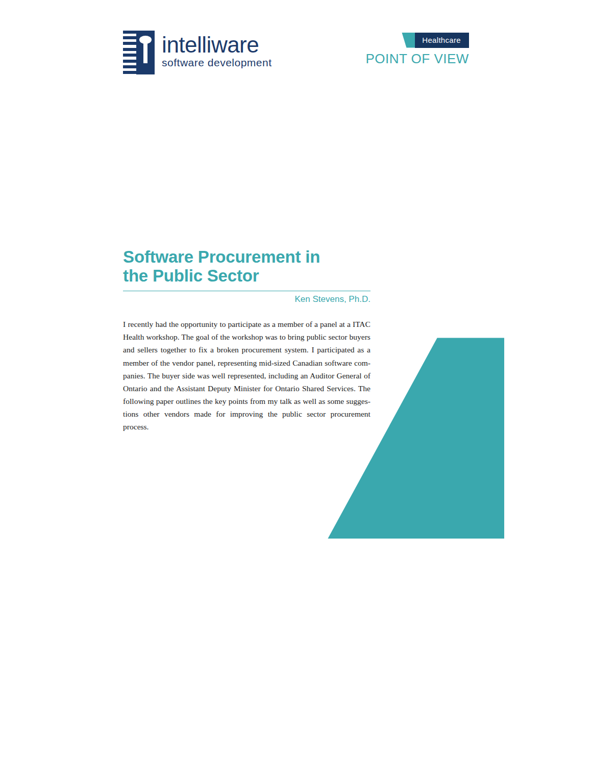intelliware
software development
Healthcare
POINT OF VIEW
Software Procurement in
the Public Sector
Ken Stevens, Ph.D.
I recently had the opportunity to participate as a member of a panel at a ITAC Health workshop. The goal of the workshop was to bring public sector buyers and sellers together to fix a broken procurement system. I participated as a member of the vendor panel, representing mid-sized Canadian software companies. The buyer side was well represented, including an Auditor General of Ontario and the Assistant Deputy Minister for Ontario Shared Services. The following paper outlines the key points from my talk as well as some suggestions other vendors made for improving the public sector procurement process.